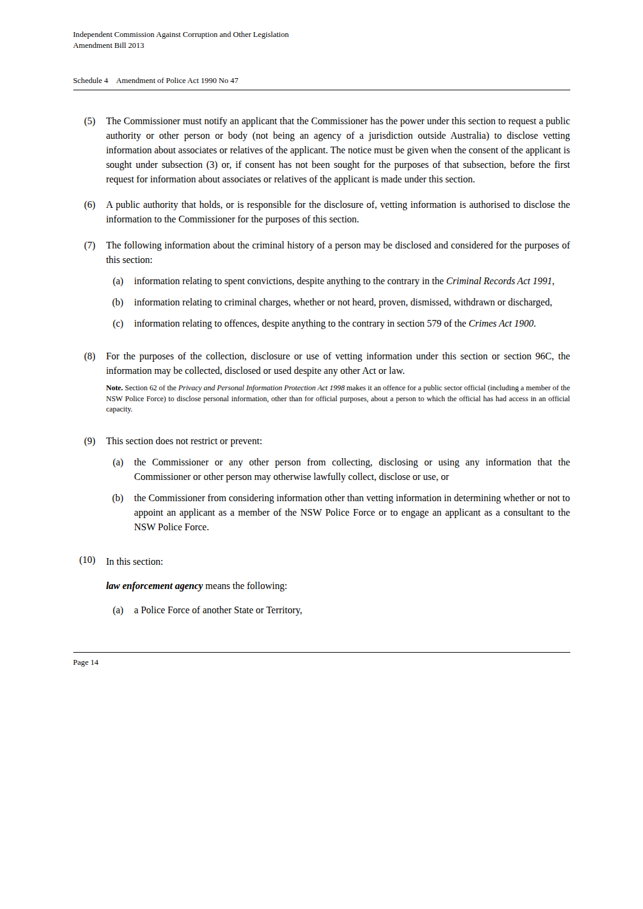Independent Commission Against Corruption and Other Legislation
Amendment Bill 2013
Schedule 4 Amendment of Police Act 1990 No 47
(5)
The Commissioner must notify an applicant that the Commissioner has the power under this section to request a public authority or other person or body (not being an agency of a jurisdiction outside Australia) to disclose vetting information about associates or relatives of the applicant. The notice must be given when the consent of the applicant is sought under subsection (3) or, if consent has not been sought for the purposes of that subsection, before the first request for information about associates or relatives of the applicant is made under this section.
(6)
A public authority that holds, or is responsible for the disclosure of, vetting information is authorised to disclose the information to the Commissioner for the purposes of this section.
(7)
The following information about the criminal history of a person may be disclosed and considered for the purposes of this section:
(a)
information relating to spent convictions, despite anything to the contrary in the Criminal Records Act 1991,
(b)
information relating to criminal charges, whether or not heard, proven, dismissed, withdrawn or discharged,
(c)
information relating to offences, despite anything to the contrary in section 579 of the Crimes Act 1900.
(8)
For the purposes of the collection, disclosure or use of vetting information under this section or section 96C, the information may be collected, disclosed or used despite any other Act or law.
Note. Section 62 of the Privacy and Personal Information Protection Act 1998 makes it an offence for a public sector official (including a member of the NSW Police Force) to disclose personal information, other than for official purposes, about a person to which the official has had access in an official capacity.
(9)
This section does not restrict or prevent:
(a)
the Commissioner or any other person from collecting, disclosing or using any information that the Commissioner or other person may otherwise lawfully collect, disclose or use, or
(b)
the Commissioner from considering information other than vetting information in determining whether or not to appoint an applicant as a member of the NSW Police Force or to engage an applicant as a consultant to the NSW Police Force.
(10)
In this section:
law enforcement agency means the following:
(a)
a Police Force of another State or Territory,
Page 14